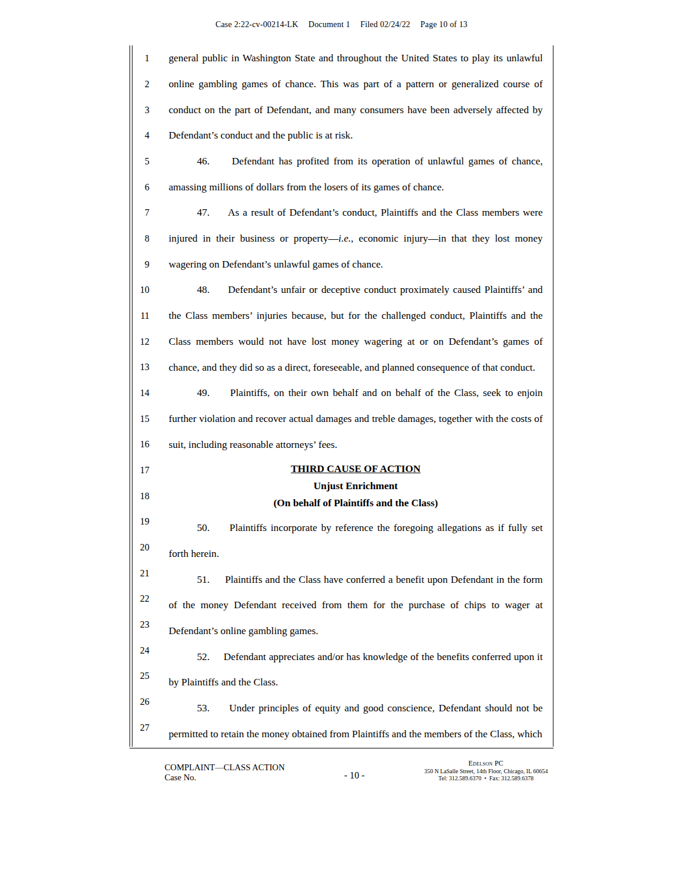Case 2:22-cv-00214-LK Document 1 Filed 02/24/22 Page 10 of 13
1
2
3
4
5
6
7
8
9
10
11
12
13
14
15
16
17
18
19
20
21
22
23
24
25
26
27
general public in Washington State and throughout the United States to play its unlawful online gambling games of chance. This was part of a pattern or generalized course of conduct on the part of Defendant, and many consumers have been adversely affected by Defendant’s conduct and the public is at risk.
46. Defendant has profited from its operation of unlawful games of chance, amassing millions of dollars from the losers of its games of chance.
47. As a result of Defendant’s conduct, Plaintiffs and the Class members were injured in their business or property—i.e., economic injury—in that they lost money wagering on Defendant’s unlawful games of chance.
48. Defendant’s unfair or deceptive conduct proximately caused Plaintiffs’ and the Class members’ injuries because, but for the challenged conduct, Plaintiffs and the Class members would not have lost money wagering at or on Defendant’s games of chance, and they did so as a direct, foreseeable, and planned consequence of that conduct.
49. Plaintiffs, on their own behalf and on behalf of the Class, seek to enjoin further violation and recover actual damages and treble damages, together with the costs of suit, including reasonable attorneys’ fees.
THIRD CAUSE OF ACTION Unjust Enrichment (On behalf of Plaintiffs and the Class)
50. Plaintiffs incorporate by reference the foregoing allegations as if fully set forth herein.
51. Plaintiffs and the Class have conferred a benefit upon Defendant in the form of the money Defendant received from them for the purchase of chips to wager at Defendant’s online gambling games.
52. Defendant appreciates and/or has knowledge of the benefits conferred upon it by Plaintiffs and the Class.
53. Under principles of equity and good conscience, Defendant should not be permitted to retain the money obtained from Plaintiffs and the members of the Class, which
COMPLAINT—CLASS ACTION
Case No.
- 10 -
Edelson PC
350 N LaSalle Street, 14th Floor, Chicago, IL 60654
Tel: 312.589.6370 • Fax: 312.589.6378